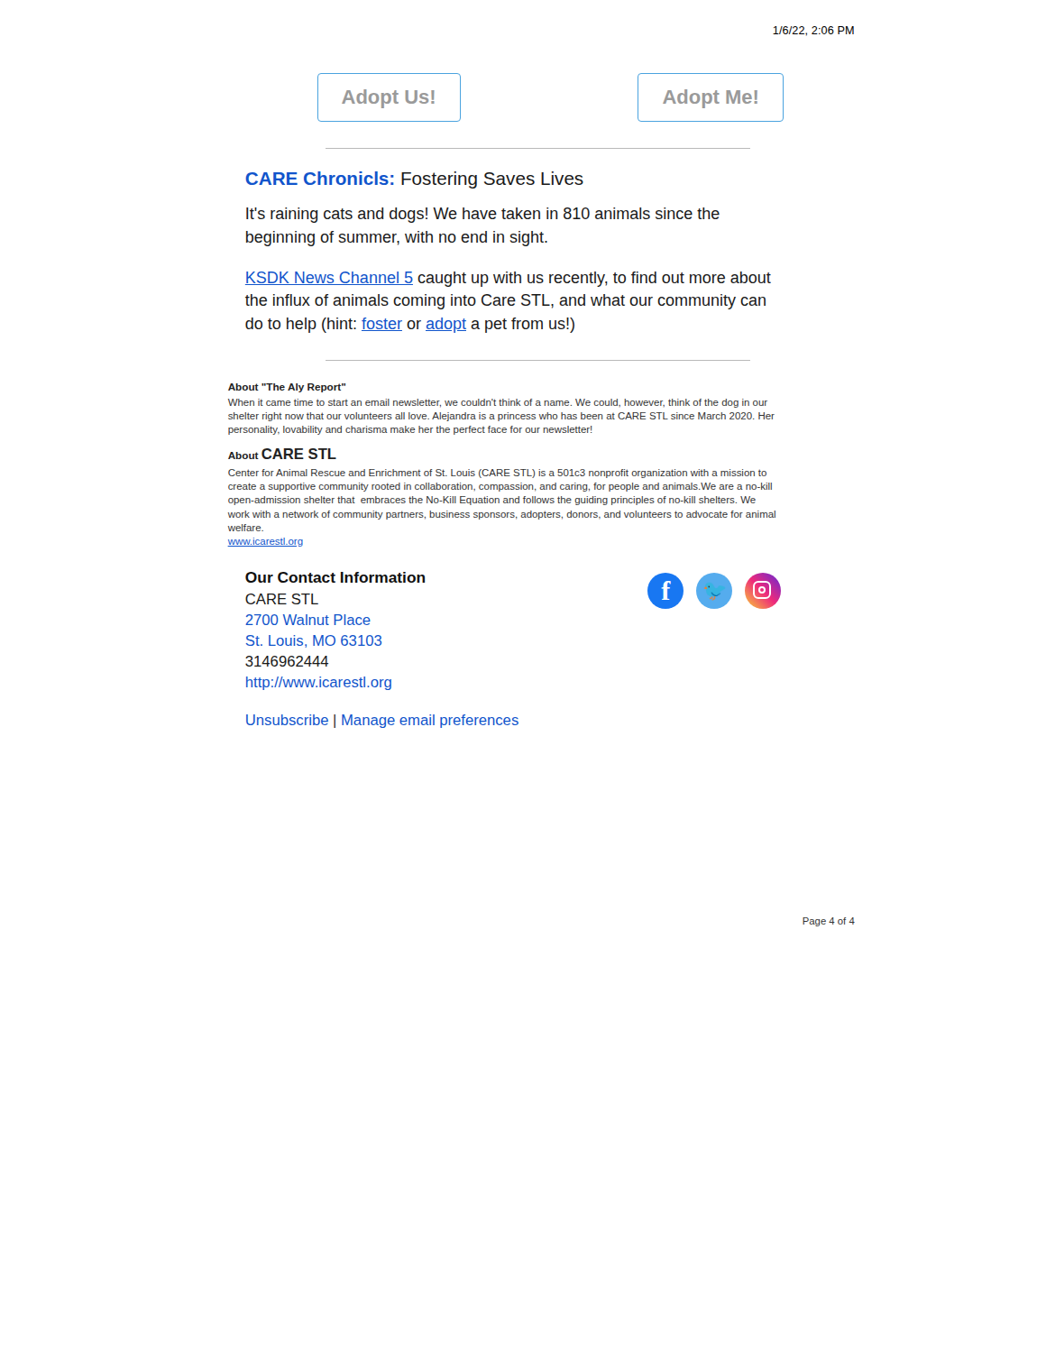1/6/22, 2:06 PM
Adopt Us! Adopt Me!
CARE Chronicls: Fostering Saves Lives
It's raining cats and dogs! We have taken in 810 animals since the beginning of summer, with no end in sight.
KSDK News Channel 5 caught up with us recently, to find out more about the influx of animals coming into Care STL, and what our community can do to help (hint: foster or adopt a pet from us!)
About "The Aly Report"
When it came time to start an email newsletter, we couldn't think of a name. We could, however, think of the dog in our shelter right now that our volunteers all love. Alejandra is a princess who has been at CARE STL since March 2020. Her personality, lovability and charisma make her the perfect face for our newsletter!
About CARE STL
Center for Animal Rescue and Enrichment of St. Louis (CARE STL) is a 501c3 nonprofit organization with a mission to create a supportive community rooted in collaboration, compassion, and caring, for people and animals.We are a no-kill open-admission shelter that embraces the No-Kill Equation and follows the guiding principles of no-kill shelters. We work with a network of community partners, business sponsors, adopters, donors, and volunteers to advocate for animal welfare.
www.icarestl.org
Our Contact Information
CARE STL
2700 Walnut Place
St. Louis, MO 63103
3146962444
http://www.icarestl.org
f 🐦
Unsubscribe | Manage email preferences
Page 4 of 4